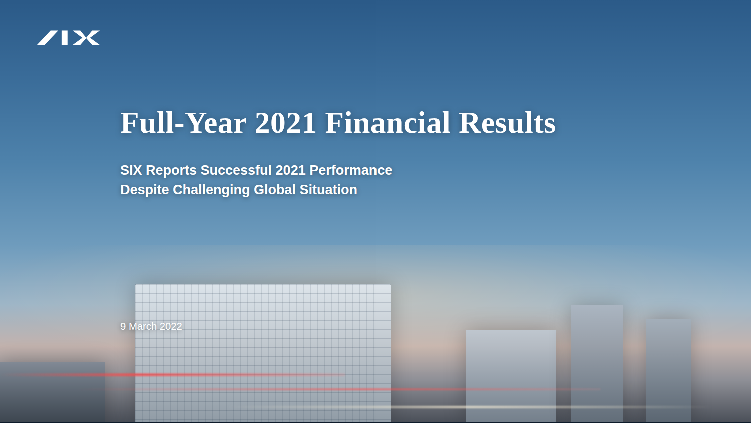Full-Year 2021 Financial Results
SIX Reports Successful 2021 Performance
Despite Challenging Global Situation
9 March 2022